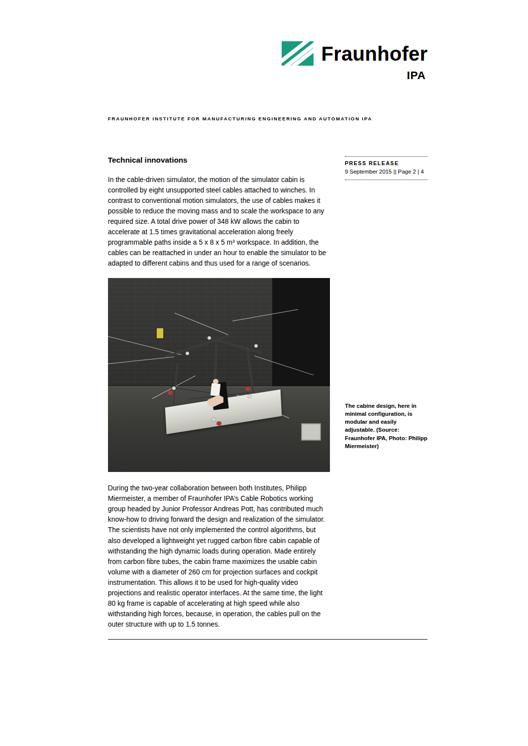Fraunhofer
IPA
Fraunhofer Institute for Manufacturing Engineering and Automation IPA
Technical innovations
In the cable-driven simulator, the motion of the simulator cabin is controlled by eight unsupported steel cables attached to winches. In contrast to conventional motion simulators, the use of cables makes it possible to reduce the moving mass and to scale the workspace to any required size. A total drive power of 348 kW allows the cabin to accelerate at 1.5 times gravitational acceleration along freely programmable paths inside a 5 x 8 x 5 m³ workspace. In addition, the cables can be reattached in under an hour to enable the simulator to be adapted to different cabins and thus used for a range of scenarios.
The cabine design, here in minimal configuration, is modular and easily adjustable. (Source: Fraunhofer IPA, Photo: Philipp Miermeister)
During the two-year collaboration between both Institutes, Philipp Miermeister, a member of Fraunhofer IPA’s Cable Robotics working group headed by Junior Professor Andreas Pott, has contributed much know-how to driving forward the design and realization of the simulator. The scientists have not only implemented the control algorithms, but also developed a lightweight yet rugged carbon fibre cabin capable of withstanding the high dynamic loads during operation. Made entirely from carbon fibre tubes, the cabin frame maximizes the usable cabin volume with a diameter of 260 cm for projection surfaces and cockpit instrumentation. This allows it to be used for high-quality video projections and realistic operator interfaces. At the same time, the light 80 kg frame is capable of accelerating at high speed while also withstanding high forces, because, in operation, the cables pull on the outer structure with up to 1.5 tonnes.
Press Release
9 September 2015 || Page 2 | 4
The cabine design, here in minimal configuration, is modular and easily adjustable. (Source: Fraunhofer IPA, Photo: Philipp Miermeister)